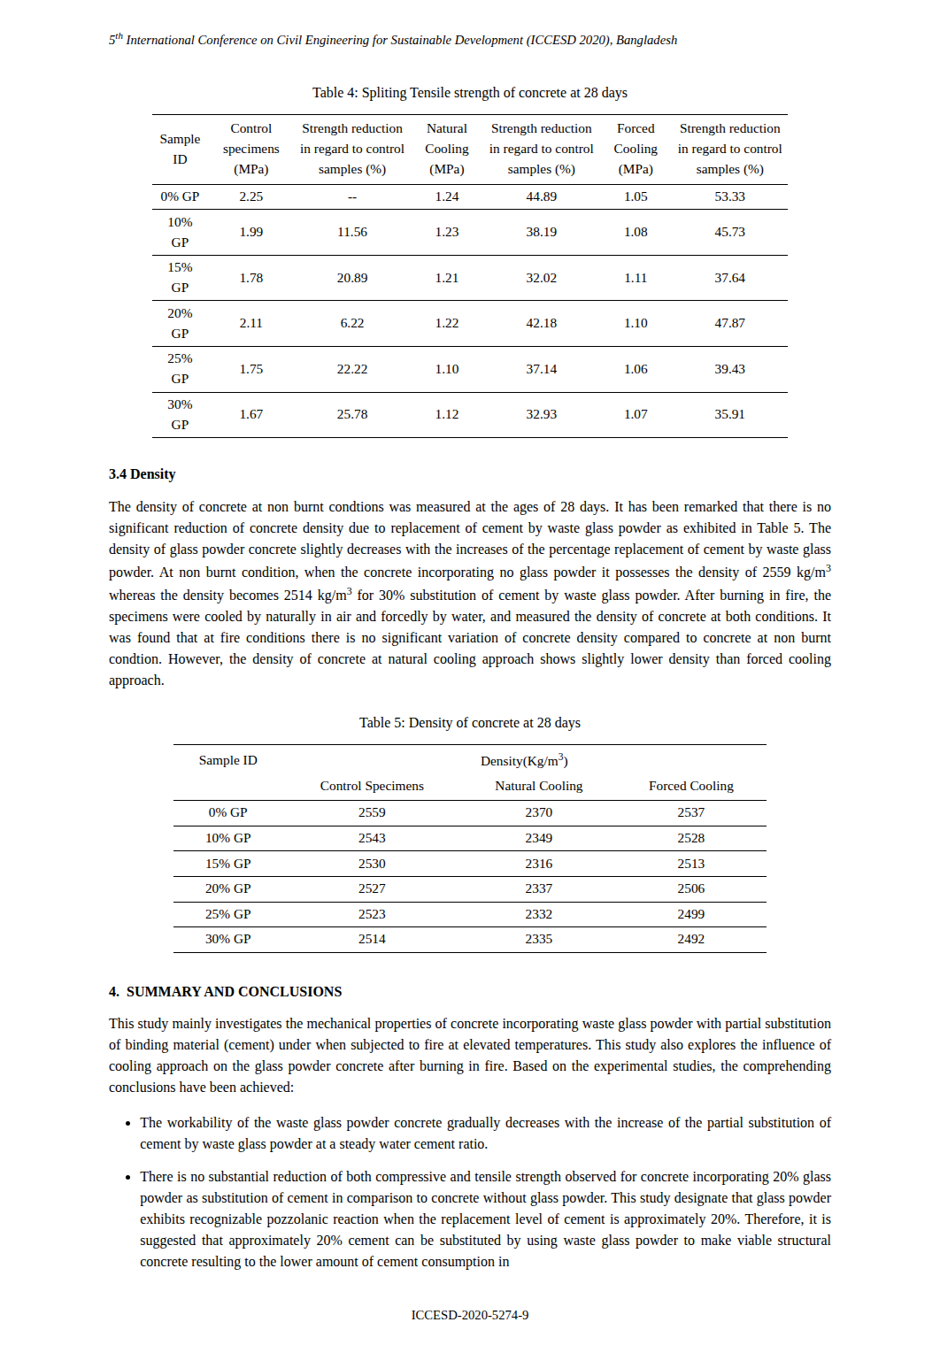5th International Conference on Civil Engineering for Sustainable Development (ICCESD 2020), Bangladesh
Table 4: Spliting Tensile strength of concrete at 28 days
| Sample ID | Control specimens (MPa) | Strength reduction in regard to control samples (%) | Natural Cooling (MPa) | Strength reduction in regard to control samples (%) | Forced Cooling (MPa) | Strength reduction in regard to control samples (%) |
| --- | --- | --- | --- | --- | --- | --- |
| 0% GP | 2.25 | -- | 1.24 | 44.89 | 1.05 | 53.33 |
| 10% GP | 1.99 | 11.56 | 1.23 | 38.19 | 1.08 | 45.73 |
| 15% GP | 1.78 | 20.89 | 1.21 | 32.02 | 1.11 | 37.64 |
| 20% GP | 2.11 | 6.22 | 1.22 | 42.18 | 1.10 | 47.87 |
| 25% GP | 1.75 | 22.22 | 1.10 | 37.14 | 1.06 | 39.43 |
| 30% GP | 1.67 | 25.78 | 1.12 | 32.93 | 1.07 | 35.91 |
3.4 Density
The density of concrete at non burnt condtions was measured at the ages of 28 days. It has been remarked that there is no significant reduction of concrete density due to replacement of cement by waste glass powder as exhibited in Table 5. The density of glass powder concrete slightly decreases with the increases of the percentage replacement of cement by waste glass powder. At non burnt condition, when the concrete incorporating no glass powder it possesses the density of 2559 kg/m3 whereas the density becomes 2514 kg/m3 for 30% substitution of cement by waste glass powder. After burning in fire, the specimens were cooled by naturally in air and forcedly by water, and measured the density of concrete at both conditions. It was found that at fire conditions there is no significant variation of concrete density compared to concrete at non burnt condtion. However, the density of concrete at natural cooling approach shows slightly lower density than forced cooling approach.
Table 5: Density of concrete at 28 days
| Sample ID | Density(Kg/m 3 ) |
| --- | --- |
| | Control Specimens | Natural Cooling | Forced Cooling |
| 0% GP | 2559 | 2370 | 2537 |
| 10% GP | 2543 | 2349 | 2528 |
| 15% GP | 2530 | 2316 | 2513 |
| 20% GP | 2527 | 2337 | 2506 |
| 25% GP | 2523 | 2332 | 2499 |
| 30% GP | 2514 | 2335 | 2492 |
4. SUMMARY AND CONCLUSIONS
This study mainly investigates the mechanical properties of concrete incorporating waste glass powder with partial substitution of binding material (cement) under when subjected to fire at elevated temperatures. This study also explores the influence of cooling approach on the glass powder concrete after burning in fire. Based on the experimental studies, the comprehending conclusions have been achieved:
The workability of the waste glass powder concrete gradually decreases with the increase of the partial substitution of cement by waste glass powder at a steady water cement ratio.
There is no substantial reduction of both compressive and tensile strength observed for concrete incorporating 20% glass powder as substitution of cement in comparison to concrete without glass powder. This study designate that glass powder exhibits recognizable pozzolanic reaction when the replacement level of cement is approximately 20%. Therefore, it is suggested that approximately 20% cement can be substituted by using waste glass powder to make viable structural concrete resulting to the lower amount of cement consumption in
ICCESD-2020-5274-9